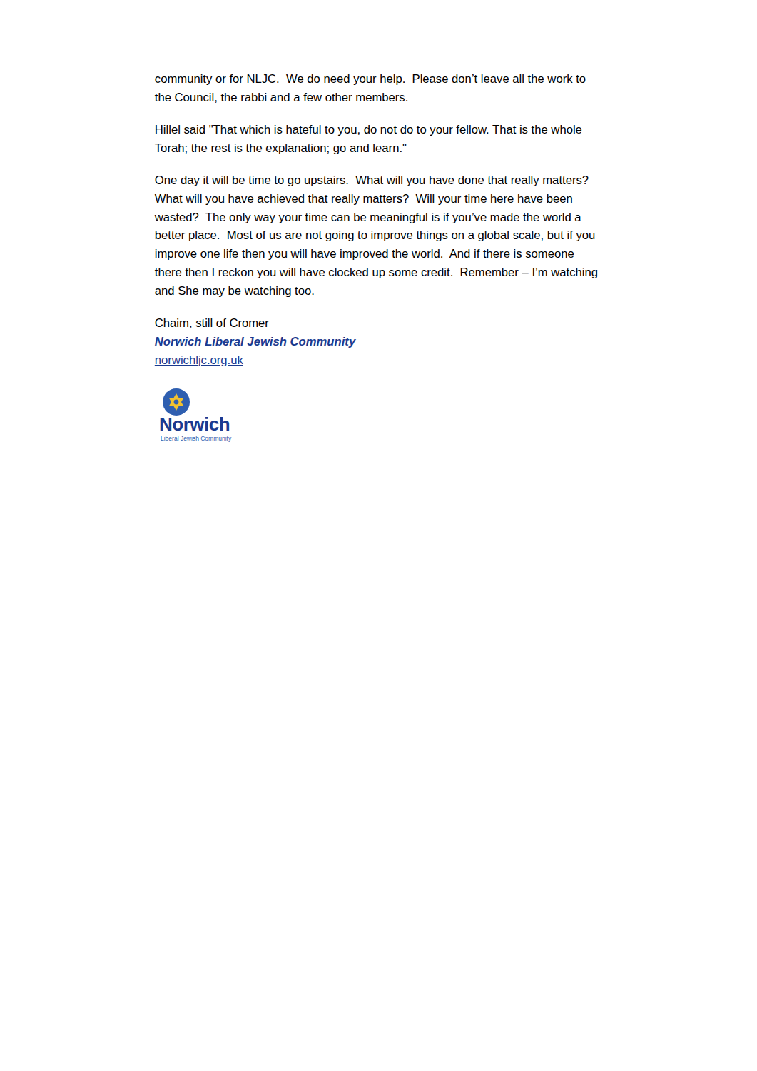community or for NLJC. We do need your help. Please don’t leave all the work to the Council, the rabbi and a few other members.
Hillel said "That which is hateful to you, do not do to your fellow. That is the whole Torah; the rest is the explanation; go and learn."
One day it will be time to go upstairs. What will you have done that really matters? What will you have achieved that really matters? Will your time here have been wasted? The only way your time can be meaningful is if you’ve made the world a better place. Most of us are not going to improve things on a global scale, but if you improve one life then you will have improved the world. And if there is someone there then I reckon you will have clocked up some credit. Remember – I’m watching and She may be watching too.
Chaim, still of Cromer
Norwich Liberal Jewish Community
norwichljc.org.uk
Norwich Liberal Jewish Community